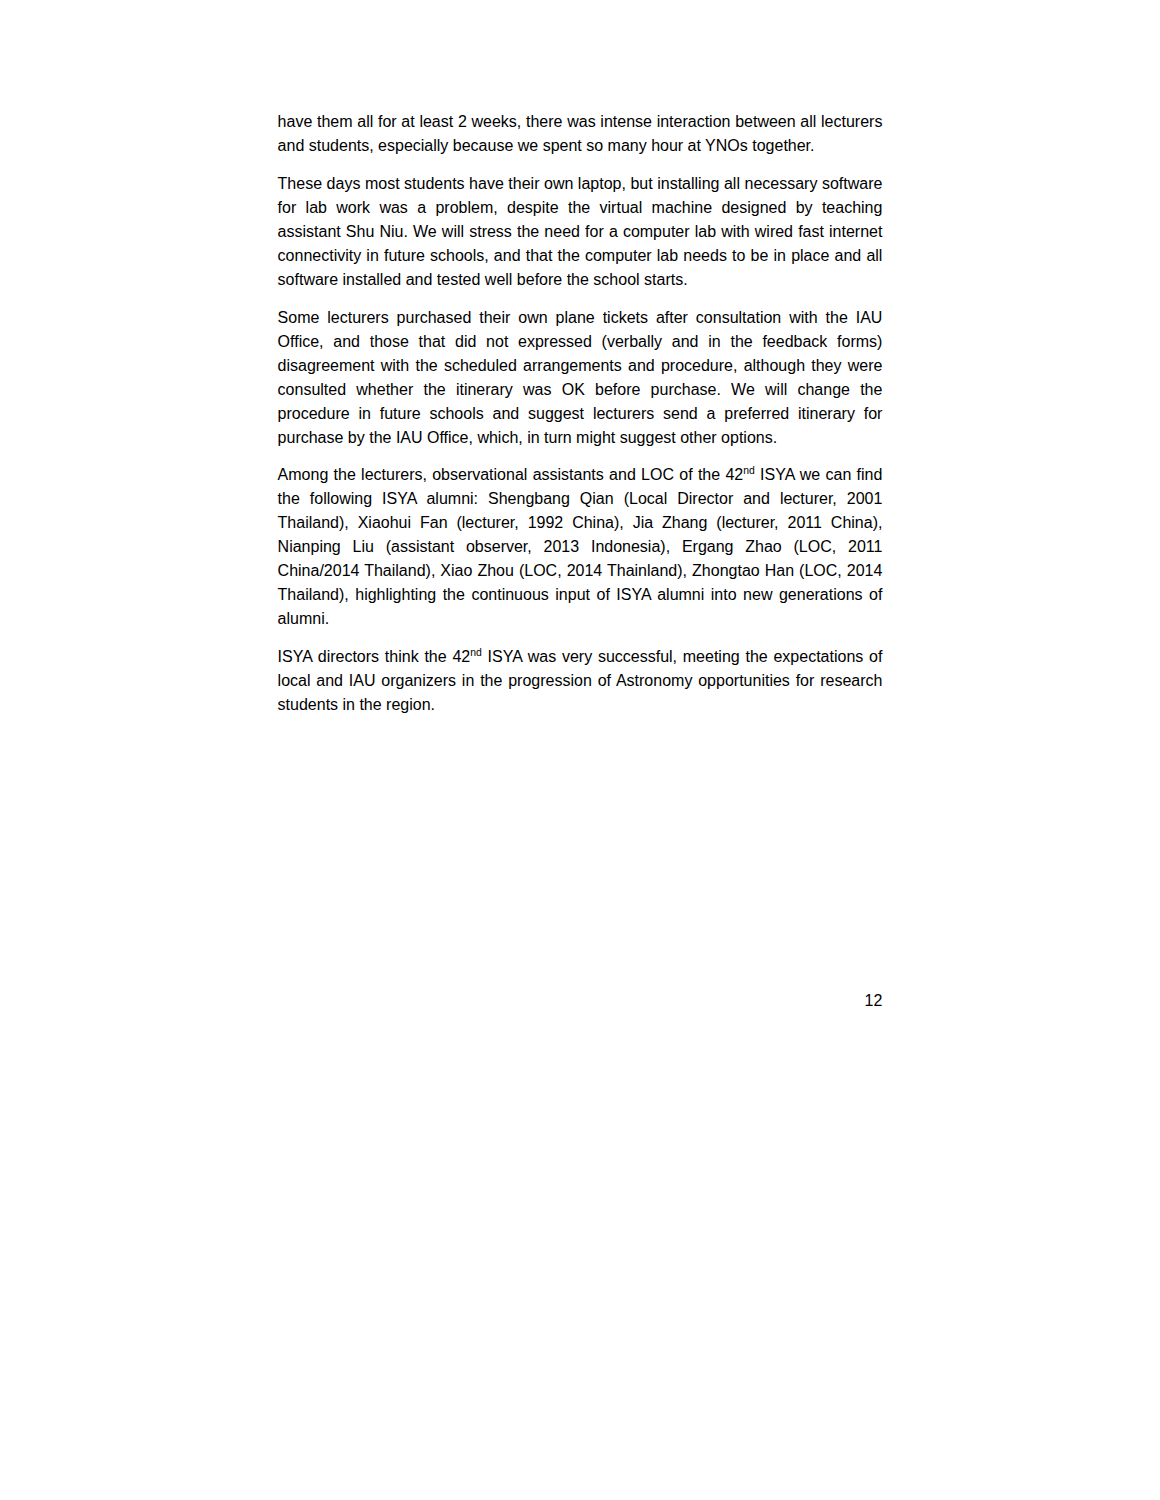have them all for at least 2 weeks, there was intense interaction between all lecturers and students, especially because we spent so many hour at YNOs together.
These days most students have their own laptop, but installing all necessary software for lab work was a problem, despite the virtual machine designed by teaching assistant Shu Niu. We will stress the need for a computer lab with wired fast internet connectivity in future schools, and that the computer lab needs to be in place and all software installed and tested well before the school starts.
Some lecturers purchased their own plane tickets after consultation with the IAU Office, and those that did not expressed (verbally and in the feedback forms) disagreement with the scheduled arrangements and procedure, although they were consulted whether the itinerary was OK before purchase. We will change the procedure in future schools and suggest lecturers send a preferred itinerary for purchase by the IAU Office, which, in turn might suggest other options.
Among the lecturers, observational assistants and LOC of the 42nd ISYA we can find the following ISYA alumni: Shengbang Qian (Local Director and lecturer, 2001 Thailand), Xiaohui Fan (lecturer, 1992 China), Jia Zhang (lecturer, 2011 China), Nianping Liu (assistant observer, 2013 Indonesia), Ergang Zhao (LOC, 2011 China/2014 Thailand), Xiao Zhou (LOC, 2014 Thainland), Zhongtao Han (LOC, 2014 Thailand), highlighting the continuous input of ISYA alumni into new generations of alumni.
ISYA directors think the 42nd ISYA was very successful, meeting the expectations of local and IAU organizers in the progression of Astronomy opportunities for research students in the region.
12